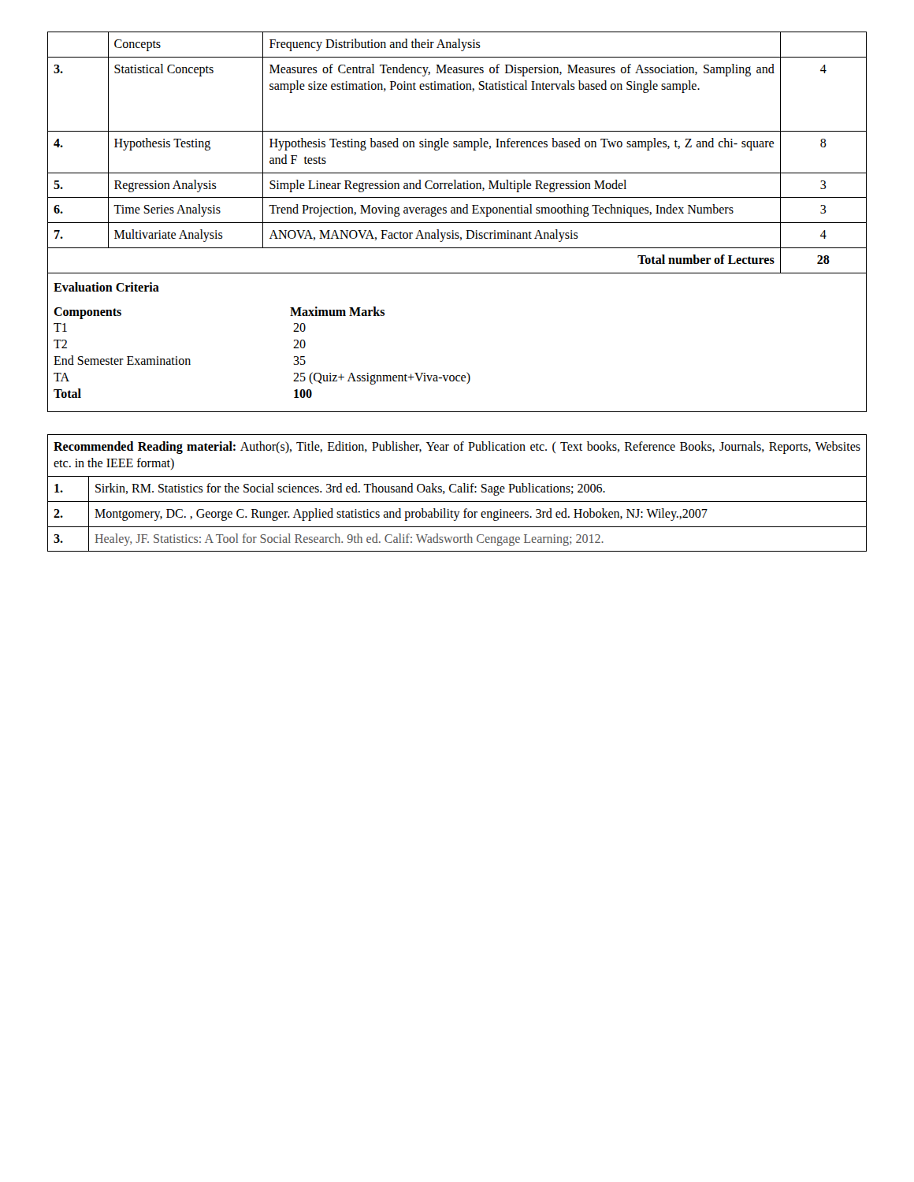| | Concepts | Frequency Distribution and their Analysis | |
| 3. | Statistical Concepts | Measures of Central Tendency, Measures of Dispersion, Measures of Association, Sampling and sample size estimation, Point estimation, Statistical Intervals based on Single sample. | 4 |
| 4. | Hypothesis Testing | Hypothesis Testing based on single sample, Inferences based on Two samples, t, Z and chi- square and F tests | 8 |
| 5. | Regression Analysis | Simple Linear Regression and Correlation, Multiple Regression Model | 3 |
| 6. | Time Series Analysis | Trend Projection, Moving averages and Exponential smoothing Techniques, Index Numbers | 3 |
| 7. | Multivariate Analysis | ANOVA, MANOVA, Factor Analysis, Discriminant Analysis | 4 |
| Total number of Lectures | 28 |
| Evaluation Criteria / Components / Maximum Marks / / T1 / 20 / / T2 / 20 / / End Semester Examination / 35 / / TA / 25 (Quiz+ Assignment+Viva-voce) / / Total / 100 / |
| Recommended Reading material: Author(s), Title, Edition, Publisher, Year of Publication etc. ( Text books, Reference Books, Journals, Reports, Websites etc. in the IEEE format) |
| 1. | Sirkin, RM. Statistics for the Social sciences. 3rd ed. Thousand Oaks, Calif: Sage Publications; 2006. |
| 2. | Montgomery, DC. , George C. Runger. Applied statistics and probability for engineers. 3rd ed. Hoboken, NJ: Wiley.,2007 |
| 3. | Healey, JF. Statistics: A Tool for Social Research. 9th ed. Calif: Wadsworth Cengage Learning; 2012. |